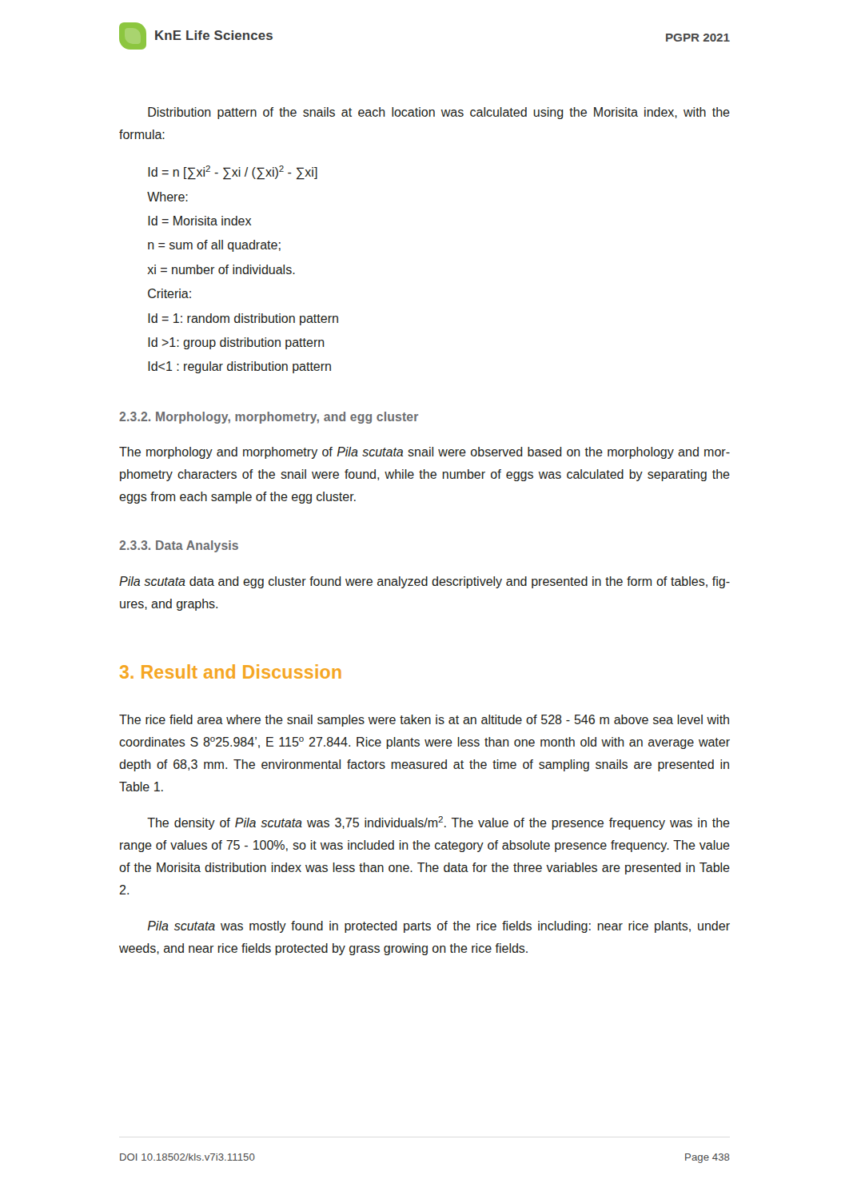KnE Life Sciences
PGPR 2021
Distribution pattern of the snails at each location was calculated using the Morisita index, with the formula:
Id = n [∑xi2 - ∑xi / (∑xi)2 - ∑xi]
Where:
Id = Morisita index
n = sum of all quadrate;
xi = number of individuals.
Criteria:
Id = 1: random distribution pattern
Id >1: group distribution pattern
Id<1 : regular distribution pattern
2.3.2. Morphology, morphometry, and egg cluster
The morphology and morphometry of Pila scutata snail were observed based on the morphology and morphometry characters of the snail were found, while the number of eggs was calculated by separating the eggs from each sample of the egg cluster.
2.3.3. Data Analysis
Pila scutata data and egg cluster found were analyzed descriptively and presented in the form of tables, figures, and graphs.
3. Result and Discussion
The rice field area where the snail samples were taken is at an altitude of 528 - 546 m above sea level with coordinates S 8o25.984’, E 115o 27.844. Rice plants were less than one month old with an average water depth of 68,3 mm. The environmental factors measured at the time of sampling snails are presented in Table 1.
The density of Pila scutata was 3,75 individuals/m2. The value of the presence frequency was in the range of values of 75 - 100%, so it was included in the category of absolute presence frequency. The value of the Morisita distribution index was less than one. The data for the three variables are presented in Table 2.
Pila scutata was mostly found in protected parts of the rice fields including: near rice plants, under weeds, and near rice fields protected by grass growing on the rice fields.
DOI 10.18502/kls.v7i3.11150
Page 438